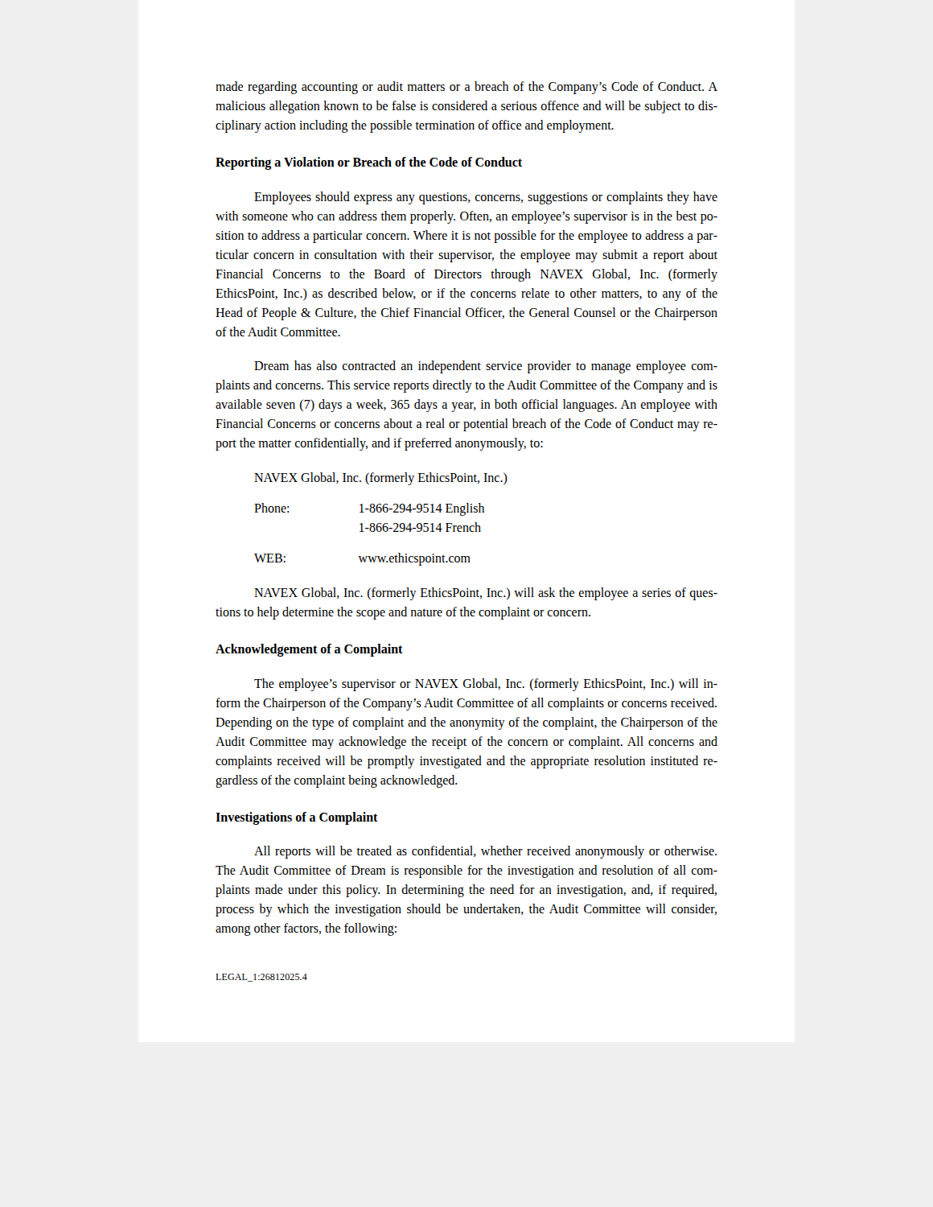made regarding accounting or audit matters or a breach of the Company’s Code of Conduct. A malicious allegation known to be false is considered a serious offence and will be subject to disciplinary action including the possible termination of office and employment.
Reporting a Violation or Breach of the Code of Conduct
Employees should express any questions, concerns, suggestions or complaints they have with someone who can address them properly. Often, an employee’s supervisor is in the best position to address a particular concern. Where it is not possible for the employee to address a particular concern in consultation with their supervisor, the employee may submit a report about Financial Concerns to the Board of Directors through NAVEX Global, Inc. (formerly EthicsPoint, Inc.) as described below, or if the concerns relate to other matters, to any of the Head of People & Culture, the Chief Financial Officer, the General Counsel or the Chairperson of the Audit Committee.
Dream has also contracted an independent service provider to manage employee complaints and concerns. This service reports directly to the Audit Committee of the Company and is available seven (7) days a week, 365 days a year, in both official languages. An employee with Financial Concerns or concerns about a real or potential breach of the Code of Conduct may report the matter confidentially, and if preferred anonymously, to:
NAVEX Global, Inc. (formerly EthicsPoint, Inc.)
| Phone: | 1-866-294-9514 English 1-866-294-9514 French |
| WEB: | www.ethicspoint.com |
NAVEX Global, Inc. (formerly EthicsPoint, Inc.) will ask the employee a series of questions to help determine the scope and nature of the complaint or concern.
Acknowledgement of a Complaint
The employee’s supervisor or NAVEX Global, Inc. (formerly EthicsPoint, Inc.) will inform the Chairperson of the Company’s Audit Committee of all complaints or concerns received. Depending on the type of complaint and the anonymity of the complaint, the Chairperson of the Audit Committee may acknowledge the receipt of the concern or complaint. All concerns and complaints received will be promptly investigated and the appropriate resolution instituted regardless of the complaint being acknowledged.
Investigations of a Complaint
All reports will be treated as confidential, whether received anonymously or otherwise. The Audit Committee of Dream is responsible for the investigation and resolution of all complaints made under this policy. In determining the need for an investigation, and, if required, process by which the investigation should be undertaken, the Audit Committee will consider, among other factors, the following:
LEGAL_1:26812025.4